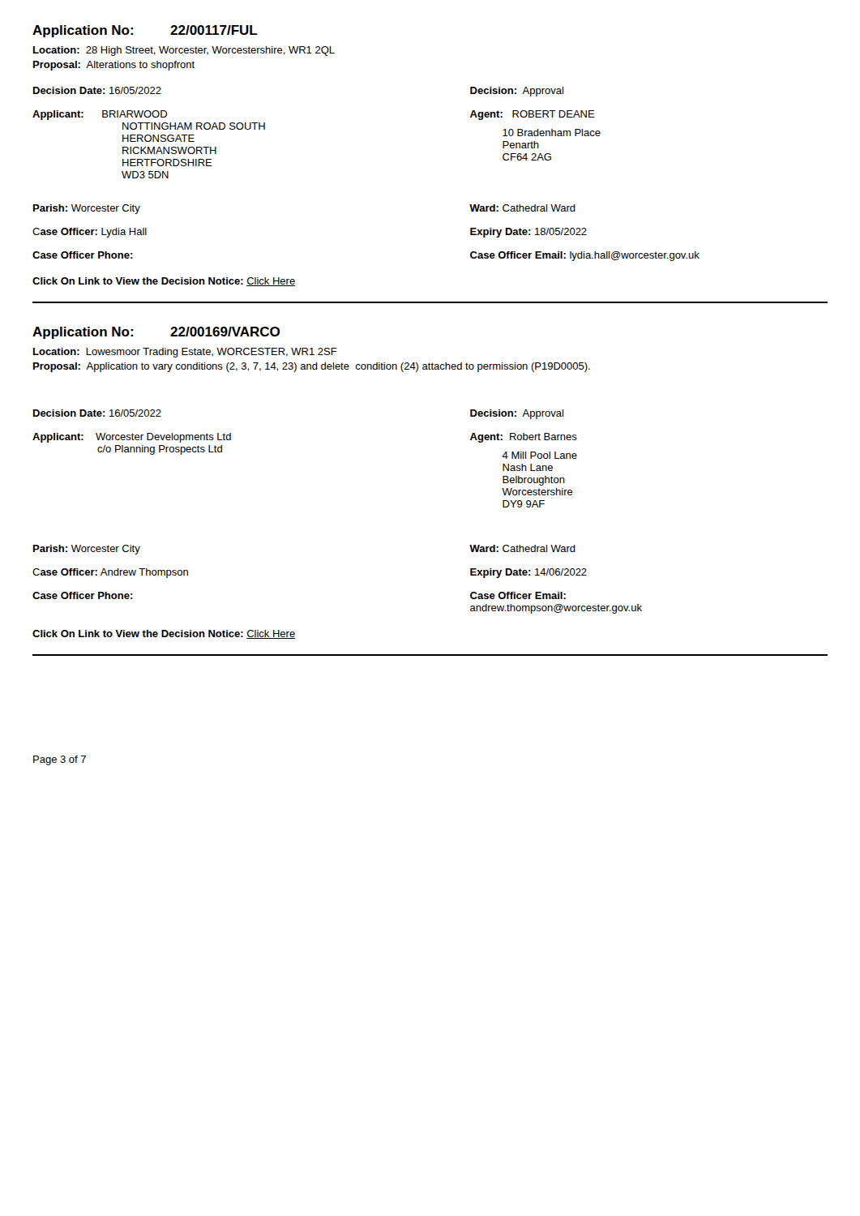Application No: 22/00117/FUL
Location: 28 High Street, Worcester, Worcestershire, WR1 2QL
Proposal: Alterations to shopfront
| Decision Date: 16/05/2022 | Decision: Approval |
| Applicant: BRIARWOOD NOTTINGHAM ROAD SOUTH HERONSGATE RICKMANSWORTH HERTFORDSHIRE WD3 5DN | Agent: ROBERT DEANE 10 Bradenham Place Penarth CF64 2AG |
| Parish: Worcester City | Ward: Cathedral Ward |
| C ase Officer: Lydia Hall | Expiry Date: 18/05/2022 |
| Case Officer Phone: | Case Officer Email: lydia.hall@worcester.gov.uk |
Click On Link to View the Decision Notice: Click Here
Application No: 22/00169/VARCO
Location: Lowesmoor Trading Estate, WORCESTER, WR1 2SF
Proposal: Application to vary conditions (2, 3, 7, 14, 23) and delete condition (24) attached to permission (P19D0005).
| Decision Date: 16/05/2022 | Decision: Approval |
| Applicant: Worcester Developments Ltd c/o Planning Prospects Ltd | Agent: Robert Barnes 4 Mill Pool Lane Nash Lane Belbroughton Worcestershire DY9 9AF |
| Parish: Worcester City | Ward: Cathedral Ward |
| C ase Officer: Andrew Thompson | Expiry Date: 14/06/2022 |
| Case Officer Phone: | Case Officer Email: andrew.thompson@worcester.gov.uk |
Click On Link to View the Decision Notice: Click Here
Page 3 of 7